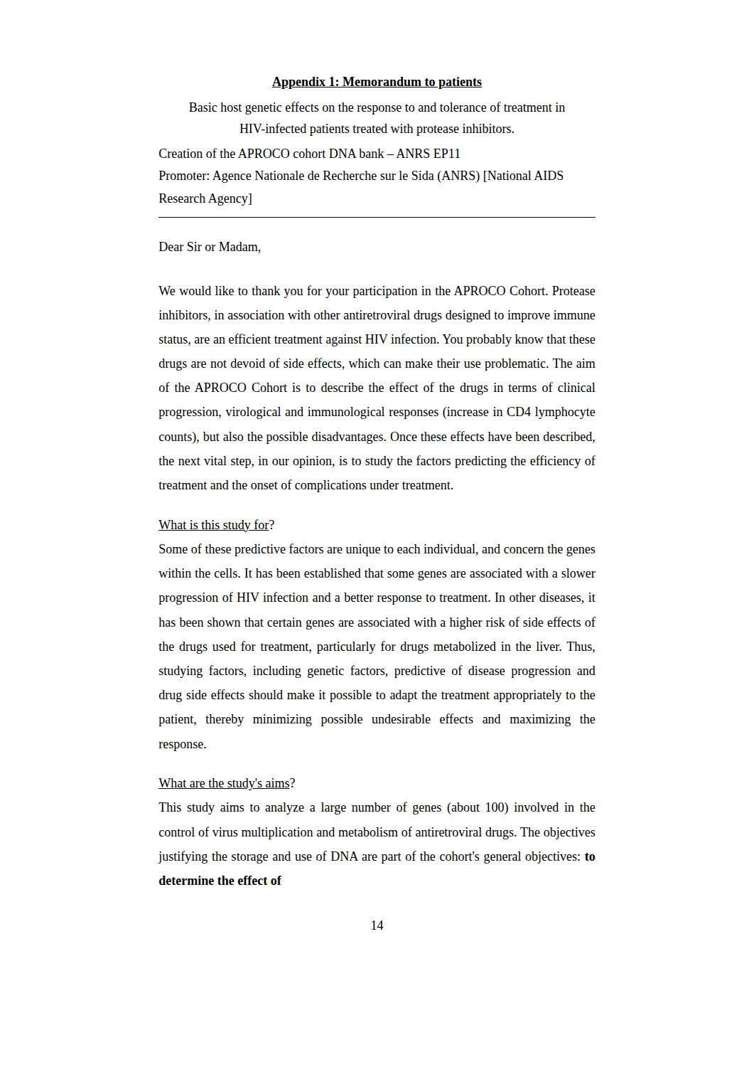Appendix 1: Memorandum to patients
Basic host genetic effects on the response to and tolerance of treatment in HIV-infected patients treated with protease inhibitors.
Creation of the APROCO cohort DNA bank – ANRS EP11
Promoter: Agence Nationale de Recherche sur le Sida (ANRS) [National AIDS Research Agency]
Dear Sir or Madam,
We would like to thank you for your participation in the APROCO Cohort. Protease inhibitors, in association with other antiretroviral drugs designed to improve immune status, are an efficient treatment against HIV infection. You probably know that these drugs are not devoid of side effects, which can make their use problematic. The aim of the APROCO Cohort is to describe the effect of the drugs in terms of clinical progression, virological and immunological responses (increase in CD4 lymphocyte counts), but also the possible disadvantages. Once these effects have been described, the next vital step, in our opinion, is to study the factors predicting the efficiency of treatment and the onset of complications under treatment.
What is this study for?
Some of these predictive factors are unique to each individual, and concern the genes within the cells. It has been established that some genes are associated with a slower progression of HIV infection and a better response to treatment. In other diseases, it has been shown that certain genes are associated with a higher risk of side effects of the drugs used for treatment, particularly for drugs metabolized in the liver. Thus, studying factors, including genetic factors, predictive of disease progression and drug side effects should make it possible to adapt the treatment appropriately to the patient, thereby minimizing possible undesirable effects and maximizing the response.
What are the study's aims?
This study aims to analyze a large number of genes (about 100) involved in the control of virus multiplication and metabolism of antiretroviral drugs. The objectives justifying the storage and use of DNA are part of the cohort's general objectives: to determine the effect of
14